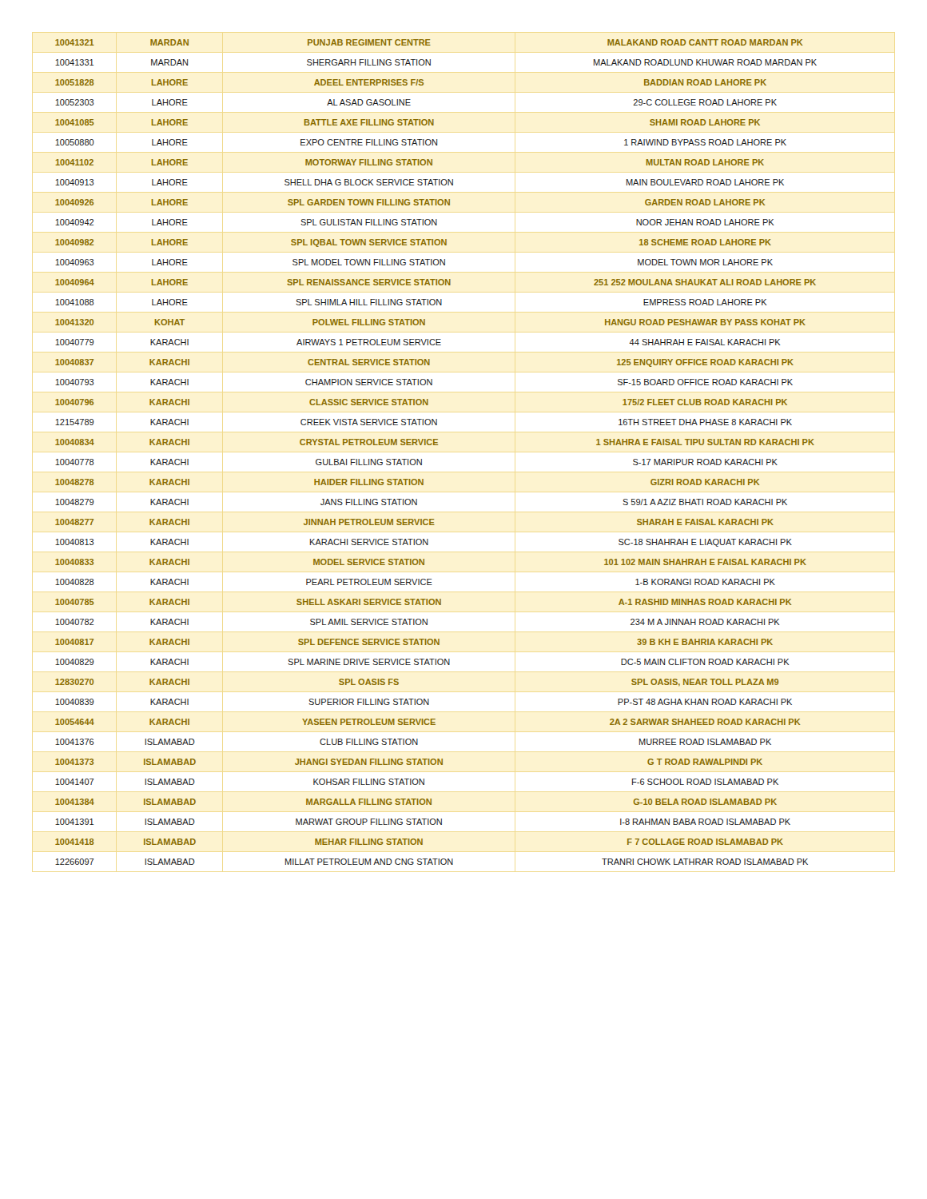| 10041321 | MARDAN | PUNJAB REGIMENT CENTRE | MALAKAND ROAD CANTT ROAD MARDAN PK |
| 10041331 | MARDAN | SHERGARH FILLING STATION | MALAKAND ROADLUND KHUWAR ROAD MARDAN PK |
| 10051828 | LAHORE | ADEEL ENTERPRISES F/S | BADDIAN ROAD LAHORE PK |
| 10052303 | LAHORE | AL ASAD GASOLINE | 29-C COLLEGE ROAD LAHORE PK |
| 10041085 | LAHORE | BATTLE AXE FILLING STATION | SHAMI ROAD LAHORE PK |
| 10050880 | LAHORE | EXPO CENTRE FILLING STATION | 1 RAIWIND BYPASS ROAD LAHORE PK |
| 10041102 | LAHORE | MOTORWAY FILLING STATION | MULTAN ROAD LAHORE PK |
| 10040913 | LAHORE | SHELL DHA G BLOCK SERVICE STATION | MAIN BOULEVARD ROAD LAHORE PK |
| 10040926 | LAHORE | SPL GARDEN TOWN FILLING STATION | GARDEN ROAD LAHORE PK |
| 10040942 | LAHORE | SPL GULISTAN FILLING STATION | NOOR JEHAN ROAD LAHORE PK |
| 10040982 | LAHORE | SPL IQBAL TOWN SERVICE STATION | 18 SCHEME ROAD LAHORE PK |
| 10040963 | LAHORE | SPL MODEL TOWN FILLING STATION | MODEL TOWN MOR LAHORE PK |
| 10040964 | LAHORE | SPL RENAISSANCE SERVICE STATION | 251 252 MOULANA SHAUKAT ALI ROAD LAHORE PK |
| 10041088 | LAHORE | SPL SHIMLA HILL FILLING STATION | EMPRESS ROAD LAHORE PK |
| 10041320 | KOHAT | POLWEL FILLING STATION | HANGU ROAD PESHAWAR BY PASS KOHAT PK |
| 10040779 | KARACHI | AIRWAYS 1 PETROLEUM SERVICE | 44 SHAHRAH E FAISAL KARACHI PK |
| 10040837 | KARACHI | CENTRAL SERVICE STATION | 125 ENQUIRY OFFICE ROAD KARACHI PK |
| 10040793 | KARACHI | CHAMPION SERVICE STATION | SF-15 BOARD OFFICE ROAD KARACHI PK |
| 10040796 | KARACHI | CLASSIC SERVICE STATION | 175/2 FLEET CLUB ROAD KARACHI PK |
| 12154789 | KARACHI | CREEK VISTA SERVICE STATION | 16TH STREET DHA PHASE 8 KARACHI PK |
| 10040834 | KARACHI | CRYSTAL PETROLEUM SERVICE | 1 SHAHRA E FAISAL TIPU SULTAN RD KARACHI PK |
| 10040778 | KARACHI | GULBAI FILLING STATION | S-17 MARIPUR ROAD KARACHI PK |
| 10048278 | KARACHI | HAIDER FILLING STATION | GIZRI ROAD KARACHI PK |
| 10048279 | KARACHI | JANS FILLING STATION | S 59/1 A AZIZ BHATI ROAD KARACHI PK |
| 10048277 | KARACHI | JINNAH PETROLEUM SERVICE | SHARAH E FAISAL KARACHI PK |
| 10040813 | KARACHI | KARACHI SERVICE STATION | SC-18 SHAHRAH E LIAQUAT KARACHI PK |
| 10040833 | KARACHI | MODEL SERVICE STATION | 101 102 MAIN SHAHRAH E FAISAL KARACHI PK |
| 10040828 | KARACHI | PEARL PETROLEUM SERVICE | 1-B KORANGI ROAD KARACHI PK |
| 10040785 | KARACHI | SHELL ASKARI SERVICE STATION | A-1 RASHID MINHAS ROAD KARACHI PK |
| 10040782 | KARACHI | SPL AMIL SERVICE STATION | 234 M A JINNAH ROAD KARACHI PK |
| 10040817 | KARACHI | SPL DEFENCE SERVICE STATION | 39 B KH E BAHRIA KARACHI PK |
| 10040829 | KARACHI | SPL MARINE DRIVE SERVICE STATION | DC-5 MAIN CLIFTON ROAD KARACHI PK |
| 12830270 | KARACHI | SPL OASIS FS | SPL OASIS, NEAR TOLL PLAZA M9 |
| 10040839 | KARACHI | SUPERIOR FILLING STATION | PP-ST 48 AGHA KHAN ROAD KARACHI PK |
| 10054644 | KARACHI | YASEEN PETROLEUM SERVICE | 2A 2 SARWAR SHAHEED ROAD KARACHI PK |
| 10041376 | ISLAMABAD | CLUB FILLING STATION | MURREE ROAD ISLAMABAD PK |
| 10041373 | ISLAMABAD | JHANGI SYEDAN FILLING STATION | G T ROAD RAWALPINDI PK |
| 10041407 | ISLAMABAD | KOHSAR FILLING STATION | F-6 SCHOOL ROAD ISLAMABAD PK |
| 10041384 | ISLAMABAD | MARGALLA FILLING STATION | G-10 BELA ROAD ISLAMABAD PK |
| 10041391 | ISLAMABAD | MARWAT GROUP FILLING STATION | I-8 RAHMAN BABA ROAD ISLAMABAD PK |
| 10041418 | ISLAMABAD | MEHAR FILLING STATION | F 7 COLLAGE ROAD ISLAMABAD PK |
| 12266097 | ISLAMABAD | MILLAT PETROLEUM AND CNG STATION | TRANRI CHOWK LATHRAR ROAD ISLAMABAD PK |